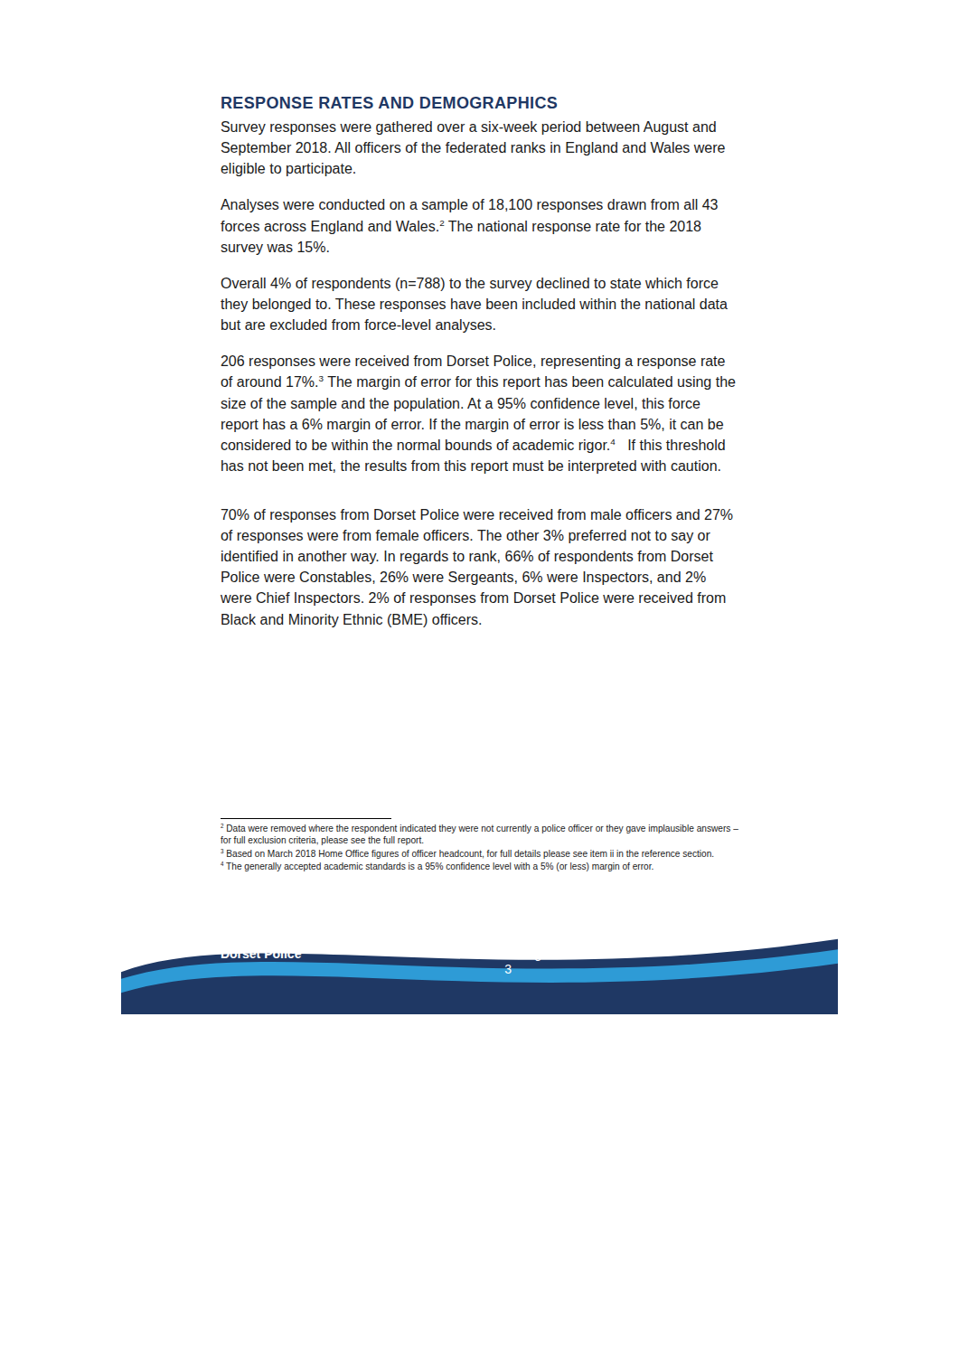Response Rates and Demographics
Survey responses were gathered over a six-week period between August and September 2018. All officers of the federated ranks in England and Wales were eligible to participate.
Analyses were conducted on a sample of 18,100 responses drawn from all 43 forces across England and Wales.2 The national response rate for the 2018 survey was 15%.
Overall 4% of respondents (n=788) to the survey declined to state which force they belonged to. These responses have been included within the national data but are excluded from force-level analyses.
206 responses were received from Dorset Police, representing a response rate of around 17%.3 The margin of error for this report has been calculated using the size of the sample and the population. At a 95% confidence level, this force report has a 6% margin of error. If the margin of error is less than 5%, it can be considered to be within the normal bounds of academic rigor.4 If this threshold has not been met, the results from this report must be interpreted with caution.
70% of responses from Dorset Police were received from male officers and 27% of responses were from female officers. The other 3% preferred not to say or identified in another way. In regards to rank, 66% of respondents from Dorset Police were Constables, 26% were Sergeants, 6% were Inspectors, and 2% were Chief Inspectors. 2% of responses from Dorset Police were received from Black and Minority Ethnic (BME) officers.
2 Data were removed where the respondent indicated they were not currently a police officer or they gave implausible answers – for full exclusion criteria, please see the full report.
3 Based on March 2018 Home Office figures of officer headcount, for full details please see item ii in the reference section.
4 The generally accepted academic standards is a 95% confidence level with a 5% (or less) margin of error.
Welfare Survey 2018
Dorset Police
Research and Policy Support
Natalie Wellington
3
R111/2018